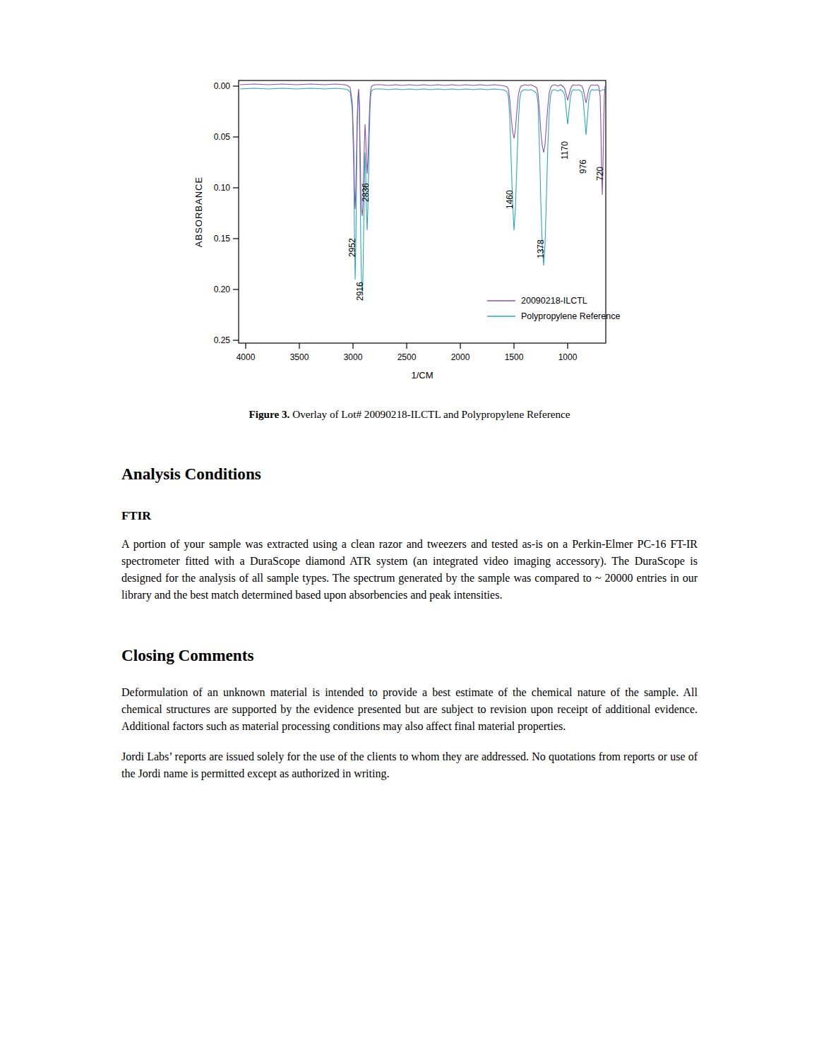ABSORBANCE 0.00 0.05 0.10 0.15 0.20 0.25 4000 3500 3000 2500 2000 1500 1000 1/CM 2952 2916 2836 1460 1378 1170 976 720 20090218-ILCTL Polypropylene Reference
Figure 3. Overlay of Lot# 20090218-ILCTL and Polypropylene Reference
Analysis Conditions
FTIR
A portion of your sample was extracted using a clean razor and tweezers and tested as-is on a Perkin-Elmer PC-16 FT-IR spectrometer fitted with a DuraScope diamond ATR system (an integrated video imaging accessory). The DuraScope is designed for the analysis of all sample types. The spectrum generated by the sample was compared to ~ 20000 entries in our library and the best match determined based upon absorbencies and peak intensities.
Closing Comments
Deformulation of an unknown material is intended to provide a best estimate of the chemical nature of the sample. All chemical structures are supported by the evidence presented but are subject to revision upon receipt of additional evidence. Additional factors such as material processing conditions may also affect final material properties.
Jordi Labs’ reports are issued solely for the use of the clients to whom they are addressed. No quotations from reports or use of the Jordi name is permitted except as authorized in writing.